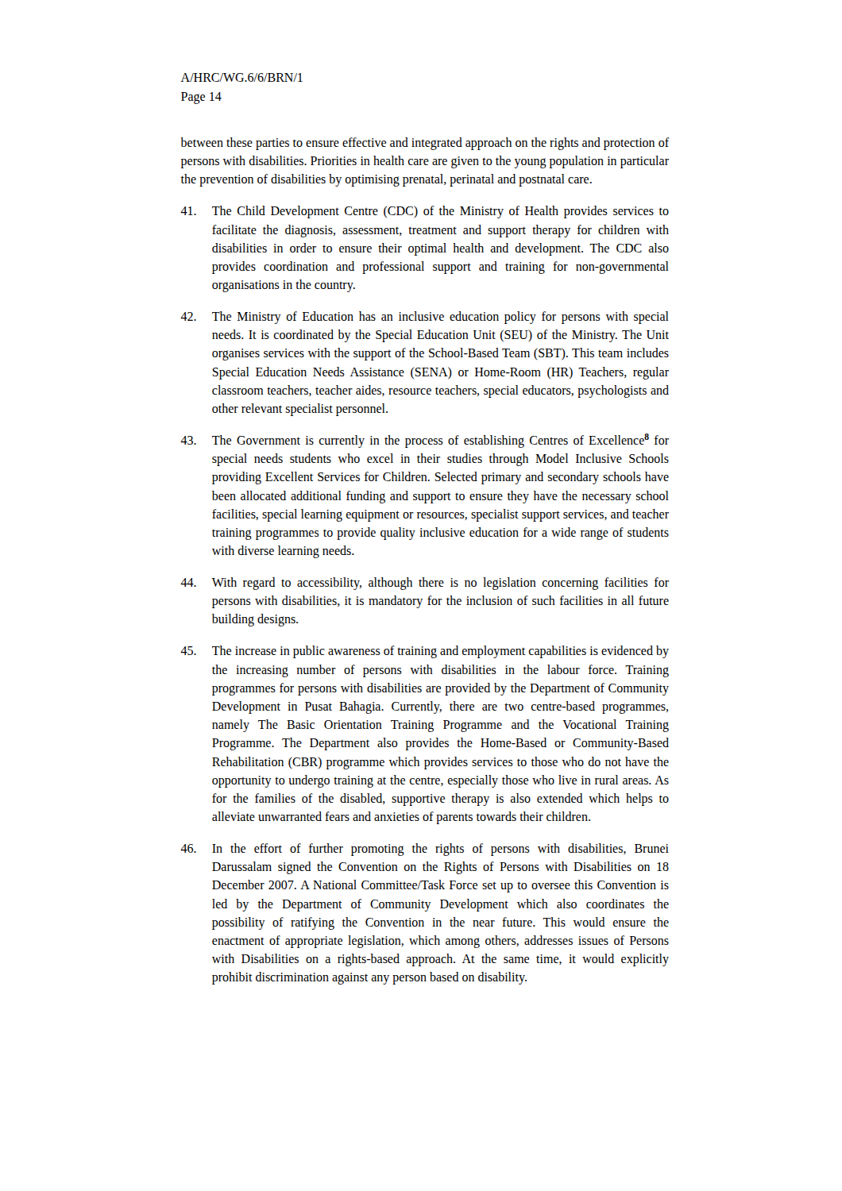A/HRC/WG.6/6/BRN/1
Page 14
between these parties to ensure effective and integrated approach on the rights and protection of persons with disabilities. Priorities in health care are given to the young population in particular the prevention of disabilities by optimising prenatal, perinatal and postnatal care.
41. The Child Development Centre (CDC) of the Ministry of Health provides services to facilitate the diagnosis, assessment, treatment and support therapy for children with disabilities in order to ensure their optimal health and development. The CDC also provides coordination and professional support and training for non-governmental organisations in the country.
42. The Ministry of Education has an inclusive education policy for persons with special needs. It is coordinated by the Special Education Unit (SEU) of the Ministry. The Unit organises services with the support of the School-Based Team (SBT). This team includes Special Education Needs Assistance (SENA) or Home-Room (HR) Teachers, regular classroom teachers, teacher aides, resource teachers, special educators, psychologists and other relevant specialist personnel.
43. The Government is currently in the process of establishing Centres of Excellence8 for special needs students who excel in their studies through Model Inclusive Schools providing Excellent Services for Children. Selected primary and secondary schools have been allocated additional funding and support to ensure they have the necessary school facilities, special learning equipment or resources, specialist support services, and teacher training programmes to provide quality inclusive education for a wide range of students with diverse learning needs.
44. With regard to accessibility, although there is no legislation concerning facilities for persons with disabilities, it is mandatory for the inclusion of such facilities in all future building designs.
45. The increase in public awareness of training and employment capabilities is evidenced by the increasing number of persons with disabilities in the labour force. Training programmes for persons with disabilities are provided by the Department of Community Development in Pusat Bahagia. Currently, there are two centre-based programmes, namely The Basic Orientation Training Programme and the Vocational Training Programme. The Department also provides the Home-Based or Community-Based Rehabilitation (CBR) programme which provides services to those who do not have the opportunity to undergo training at the centre, especially those who live in rural areas. As for the families of the disabled, supportive therapy is also extended which helps to alleviate unwarranted fears and anxieties of parents towards their children.
46. In the effort of further promoting the rights of persons with disabilities, Brunei Darussalam signed the Convention on the Rights of Persons with Disabilities on 18 December 2007. A National Committee/Task Force set up to oversee this Convention is led by the Department of Community Development which also coordinates the possibility of ratifying the Convention in the near future. This would ensure the enactment of appropriate legislation, which among others, addresses issues of Persons with Disabilities on a rights-based approach. At the same time, it would explicitly prohibit discrimination against any person based on disability.